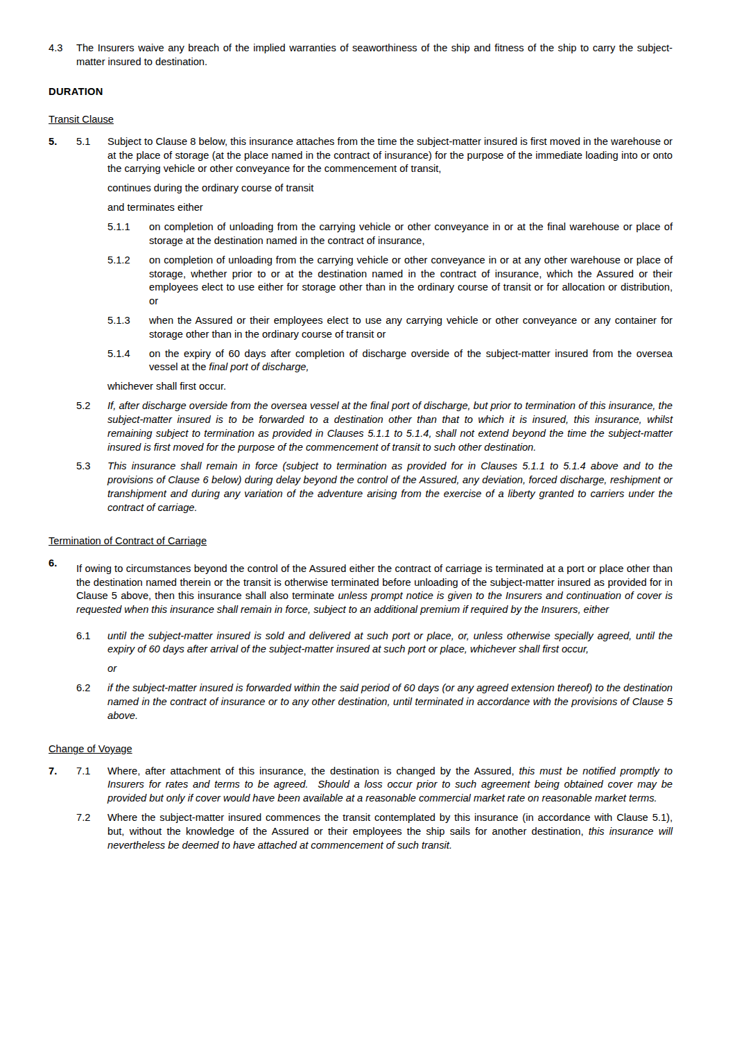4.3
The Insurers waive any breach of the implied warranties of seaworthiness of the ship and fitness of the ship to carry the subject-matter insured to destination.
DURATION
Transit Clause
5.
5.1
Subject to Clause 8 below, this insurance attaches from the time the subject-matter insured is first moved in the warehouse or at the place of storage (at the place named in the contract of insurance) for the purpose of the immediate loading into or onto the carrying vehicle or other conveyance for the commencement of transit,
continues during the ordinary course of transit
and terminates either
5.1.1
on completion of unloading from the carrying vehicle or other conveyance in or at the final warehouse or place of storage at the destination named in the contract of insurance,
5.1.2
on completion of unloading from the carrying vehicle or other conveyance in or at any other warehouse or place of storage, whether prior to or at the destination named in the contract of insurance, which the Assured or their employees elect to use either for storage other than in the ordinary course of transit or for allocation or distribution, or
5.1.3
when the Assured or their employees elect to use any carrying vehicle or other conveyance or any container for storage other than in the ordinary course of transit or
5.1.4
on the expiry of 60 days after completion of discharge overside of the subject-matter insured from the oversea vessel at the final port of discharge,
whichever shall first occur.
5.2
If, after discharge overside from the oversea vessel at the final port of discharge, but prior to termination of this insurance, the subject-matter insured is to be forwarded to a destination other than that to which it is insured, this insurance, whilst remaining subject to termination as provided in Clauses 5.1.1 to 5.1.4, shall not extend beyond the time the subject-matter insured is first moved for the purpose of the commencement of transit to such other destination.
5.3
This insurance shall remain in force (subject to termination as provided for in Clauses 5.1.1 to 5.1.4 above and to the provisions of Clause 6 below) during delay beyond the control of the Assured, any deviation, forced discharge, reshipment or transhipment and during any variation of the adventure arising from the exercise of a liberty granted to carriers under the contract of carriage.
Termination of Contract of Carriage
6.
If owing to circumstances beyond the control of the Assured either the contract of carriage is terminated at a port or place other than the destination named therein or the transit is otherwise terminated before unloading of the subject-matter insured as provided for in Clause 5 above, then this insurance shall also terminate unless prompt notice is given to the Insurers and continuation of cover is requested when this insurance shall remain in force, subject to an additional premium if required by the Insurers, either
6.1
until the subject-matter insured is sold and delivered at such port or place, or, unless otherwise specially agreed, until the expiry of 60 days after arrival of the subject-matter insured at such port or place, whichever shall first occur,
or
6.2
if the subject-matter insured is forwarded within the said period of 60 days (or any agreed extension thereof) to the destination named in the contract of insurance or to any other destination, until terminated in accordance with the provisions of Clause 5 above.
Change of Voyage
7.
7.1
Where, after attachment of this insurance, the destination is changed by the Assured, this must be notified promptly to Insurers for rates and terms to be agreed. Should a loss occur prior to such agreement being obtained cover may be provided but only if cover would have been available at a reasonable commercial market rate on reasonable market terms.
7.2
Where the subject-matter insured commences the transit contemplated by this insurance (in accordance with Clause 5.1), but, without the knowledge of the Assured or their employees the ship sails for another destination, this insurance will nevertheless be deemed to have attached at commencement of such transit.